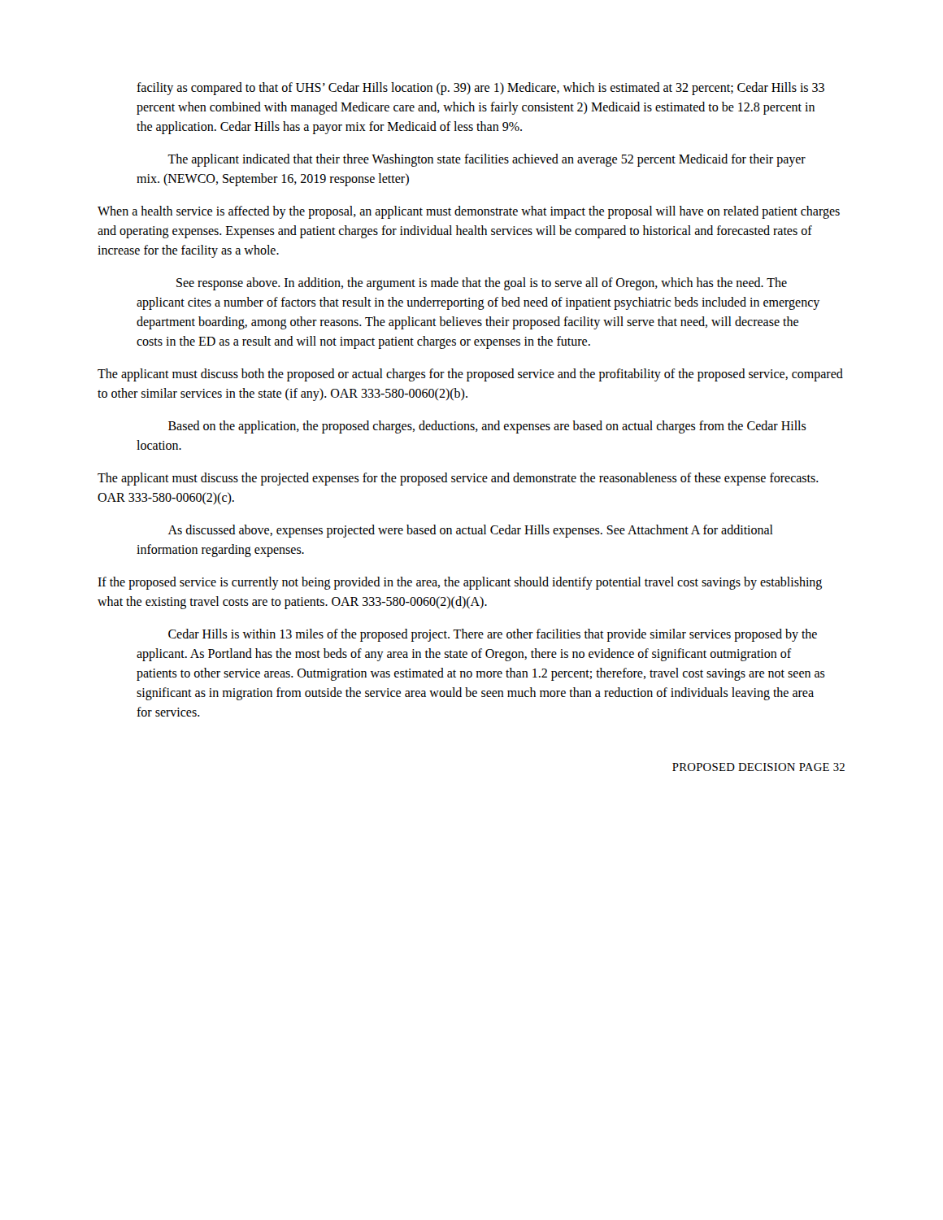facility as compared to that of UHS’ Cedar Hills location (p. 39) are 1) Medicare, which is estimated at 32 percent; Cedar Hills is 33 percent when combined with managed Medicare care and, which is fairly consistent 2) Medicaid is estimated to be 12.8 percent in the application. Cedar Hills has a payor mix for Medicaid of less than 9%.
The applicant indicated that their three Washington state facilities achieved an average 52 percent Medicaid for their payer mix. (NEWCO, September 16, 2019 response letter)
When a health service is affected by the proposal, an applicant must demonstrate what impact the proposal will have on related patient charges and operating expenses. Expenses and patient charges for individual health services will be compared to historical and forecasted rates of increase for the facility as a whole.
See response above. In addition, the argument is made that the goal is to serve all of Oregon, which has the need. The applicant cites a number of factors that result in the underreporting of bed need of inpatient psychiatric beds included in emergency department boarding, among other reasons. The applicant believes their proposed facility will serve that need, will decrease the costs in the ED as a result and will not impact patient charges or expenses in the future.
The applicant must discuss both the proposed or actual charges for the proposed service and the profitability of the proposed service, compared to other similar services in the state (if any). OAR 333-580-0060(2)(b).
Based on the application, the proposed charges, deductions, and expenses are based on actual charges from the Cedar Hills location.
The applicant must discuss the projected expenses for the proposed service and demonstrate the reasonableness of these expense forecasts. OAR 333-580-0060(2)(c).
As discussed above, expenses projected were based on actual Cedar Hills expenses. See Attachment A for additional information regarding expenses.
If the proposed service is currently not being provided in the area, the applicant should identify potential travel cost savings by establishing what the existing travel costs are to patients. OAR 333-580-0060(2)(d)(A).
Cedar Hills is within 13 miles of the proposed project. There are other facilities that provide similar services proposed by the applicant. As Portland has the most beds of any area in the state of Oregon, there is no evidence of significant outmigration of patients to other service areas. Outmigration was estimated at no more than 1.2 percent; therefore, travel cost savings are not seen as significant as in migration from outside the service area would be seen much more than a reduction of individuals leaving the area for services.
PROPOSED DECISION PAGE 32